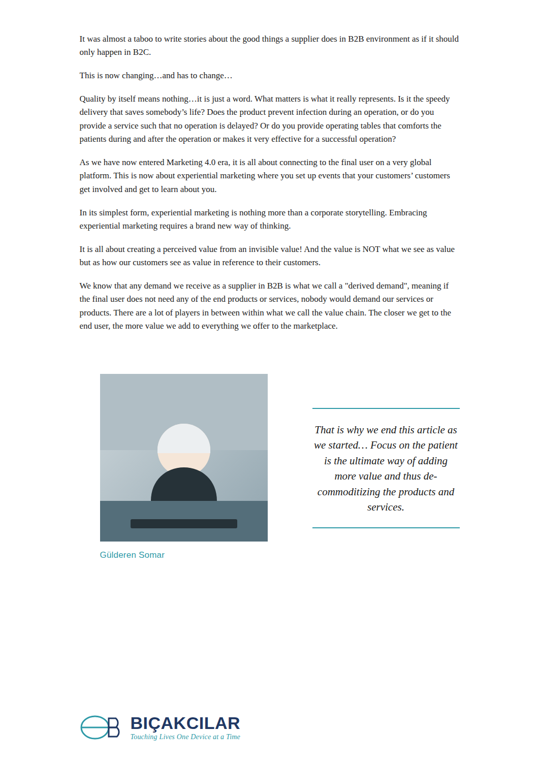It was almost a taboo to write stories about the good things a supplier does in B2B environment as if it should only happen in B2C.
This is now changing…and has to change…
Quality by itself means nothing…it is just a word. What matters is what it really represents. Is it the speedy delivery that saves somebody’s life? Does the product prevent infection during an operation, or do you provide a service such that no operation is delayed? Or do you provide operating tables that comforts the patients during and after the operation or makes it very effective for a successful operation?
As we have now entered Marketing 4.0 era, it is all about connecting to the final user on a very global platform. This is now about experiential marketing where you set up events that your customers’ customers get involved and get to learn about you.
In its simplest form, experiential marketing is nothing more than a corporate storytelling. Embracing experiential marketing requires a brand new way of thinking.
It is all about creating a perceived value from an invisible value! And the value is NOT what we see as value but as how our customers see as value in reference to their customers.
We know that any demand we receive as a supplier in B2B is what we call a "derived demand", meaning if the final user does not need any of the end products or services, nobody would demand our services or products. There are a lot of players in between within what we call the value chain. The closer we get to the end user, the more value we add to everything we offer to the marketplace.
Gülderen Somar
That is why we end this article as we started… Focus on the patient is the ultimate way of adding more value and thus de-commoditizing the products and services.
BIÇAKCILAR Touching Lives One Device at a Time